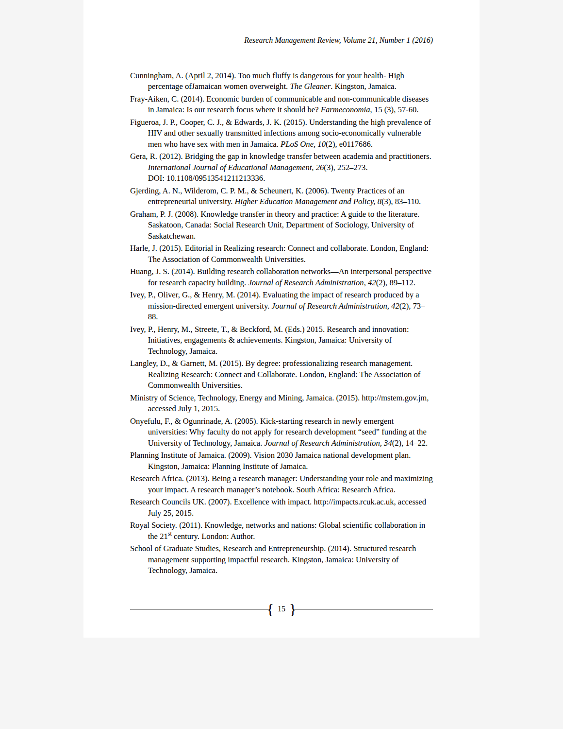Research Management Review, Volume 21, Number 1 (2016)
Cunningham, A. (April 2, 2014). Too much fluffy is dangerous for your health- High percentage ofJamaican women overweight. The Gleaner. Kingston, Jamaica.
Fray-Aiken, C. (2014). Economic burden of communicable and non-communicable diseases in Jamaica: Is our research focus where it should be? Farmeconomia, 15 (3), 57-60.
Figueroa, J. P., Cooper, C. J., & Edwards, J. K. (2015). Understanding the high prevalence of HIV and other sexually transmitted infections among socio-economically vulnerable men who have sex with men in Jamaica. PLoS One, 10(2), e0117686.
Gera, R. (2012). Bridging the gap in knowledge transfer between academia and practitioners. International Journal of Educational Management, 26(3), 252–273. DOI: 10.1108/09513541211213336.
Gjerding, A. N., Wilderom, C. P. M., & Scheunert, K. (2006). Twenty Practices of an entrepreneurial university. Higher Education Management and Policy, 8(3), 83–110.
Graham, P. J. (2008). Knowledge transfer in theory and practice: A guide to the literature. Saskatoon, Canada: Social Research Unit, Department of Sociology, University of Saskatchewan.
Harle, J. (2015). Editorial in Realizing research: Connect and collaborate. London, England: The Association of Commonwealth Universities.
Huang, J. S. (2014). Building research collaboration networks—An interpersonal perspective for research capacity building. Journal of Research Administration, 42(2), 89–112.
Ivey, P., Oliver, G., & Henry, M. (2014). Evaluating the impact of research produced by a mission-directed emergent university. Journal of Research Administration, 42(2), 73–88.
Ivey, P., Henry, M., Streete, T., & Beckford, M. (Eds.) 2015. Research and innovation: Initiatives, engagements & achievements. Kingston, Jamaica: University of Technology, Jamaica.
Langley, D., & Garnett, M. (2015). By degree: professionalizing research management. Realizing Research: Connect and Collaborate. London, England: The Association of Commonwealth Universities.
Ministry of Science, Technology, Energy and Mining, Jamaica. (2015). http://mstem.gov.jm, accessed July 1, 2015.
Onyefulu, F., & Ogunrinade, A. (2005). Kick-starting research in newly emergent universities: Why faculty do not apply for research development “seed” funding at the University of Technology, Jamaica. Journal of Research Administration, 34(2), 14–22.
Planning Institute of Jamaica. (2009). Vision 2030 Jamaica national development plan. Kingston, Jamaica: Planning Institute of Jamaica.
Research Africa. (2013). Being a research manager: Understanding your role and maximizing your impact. A research manager’s notebook. South Africa: Research Africa.
Research Councils UK. (2007). Excellence with impact. http://impacts.rcuk.ac.uk, accessed July 25, 2015.
Royal Society. (2011). Knowledge, networks and nations: Global scientific collaboration in the 21st century. London: Author.
School of Graduate Studies, Research and Entrepreneurship. (2014). Structured research management supporting impactful research. Kingston, Jamaica: University of Technology, Jamaica.
15